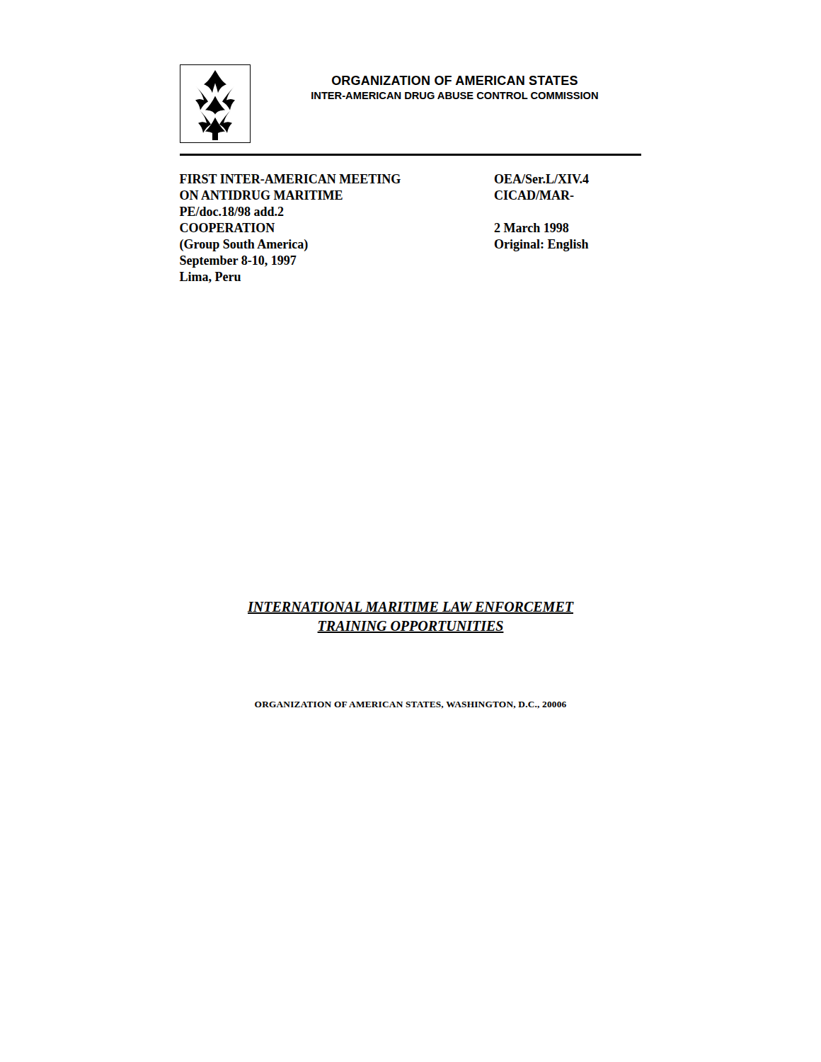ORGANIZATION OF AMERICAN STATES
INTER-AMERICAN DRUG ABUSE CONTROL COMMISSION
FIRST INTER-AMERICAN MEETING
ON ANTIDRUG MARITIME
PE/doc.18/98 add.2
COOPERATION
(Group South America)
September 8-10, 1997
Lima, Peru
OEA/Ser.L/XIV.4
CICAD/MAR-
2 March 1998
Original: English
INTERNATIONAL MARITIME LAW ENFORCEMET
TRAINING OPPORTUNITIES
ORGANIZATION OF AMERICAN STATES, WASHINGTON, D.C., 20006